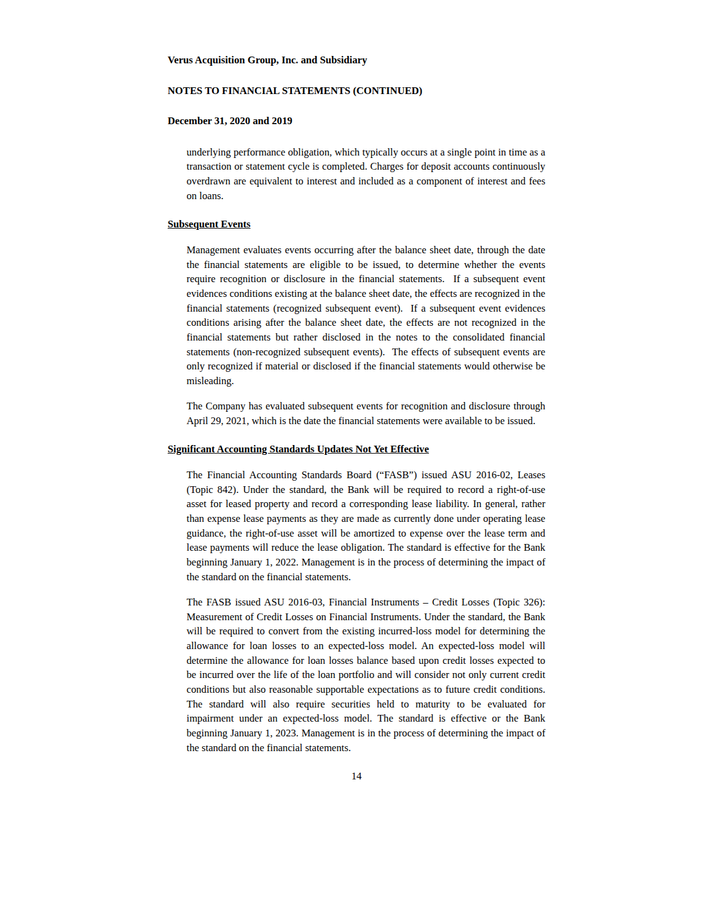Verus Acquisition Group, Inc. and Subsidiary
NOTES TO FINANCIAL STATEMENTS (CONTINUED)
December 31, 2020 and 2019
underlying performance obligation, which typically occurs at a single point in time as a transaction or statement cycle is completed. Charges for deposit accounts continuously overdrawn are equivalent to interest and included as a component of interest and fees on loans.
Subsequent Events
Management evaluates events occurring after the balance sheet date, through the date the financial statements are eligible to be issued, to determine whether the events require recognition or disclosure in the financial statements. If a subsequent event evidences conditions existing at the balance sheet date, the effects are recognized in the financial statements (recognized subsequent event). If a subsequent event evidences conditions arising after the balance sheet date, the effects are not recognized in the financial statements but rather disclosed in the notes to the consolidated financial statements (non-recognized subsequent events). The effects of subsequent events are only recognized if material or disclosed if the financial statements would otherwise be misleading.
The Company has evaluated subsequent events for recognition and disclosure through April 29, 2021, which is the date the financial statements were available to be issued.
Significant Accounting Standards Updates Not Yet Effective
The Financial Accounting Standards Board (“FASB”) issued ASU 2016-02, Leases (Topic 842). Under the standard, the Bank will be required to record a right-of-use asset for leased property and record a corresponding lease liability. In general, rather than expense lease payments as they are made as currently done under operating lease guidance, the right-of-use asset will be amortized to expense over the lease term and lease payments will reduce the lease obligation. The standard is effective for the Bank beginning January 1, 2022. Management is in the process of determining the impact of the standard on the financial statements.
The FASB issued ASU 2016-03, Financial Instruments – Credit Losses (Topic 326): Measurement of Credit Losses on Financial Instruments. Under the standard, the Bank will be required to convert from the existing incurred-loss model for determining the allowance for loan losses to an expected-loss model. An expected-loss model will determine the allowance for loan losses balance based upon credit losses expected to be incurred over the life of the loan portfolio and will consider not only current credit conditions but also reasonable supportable expectations as to future credit conditions. The standard will also require securities held to maturity to be evaluated for impairment under an expected-loss model. The standard is effective or the Bank beginning January 1, 2023. Management is in the process of determining the impact of the standard on the financial statements.
14